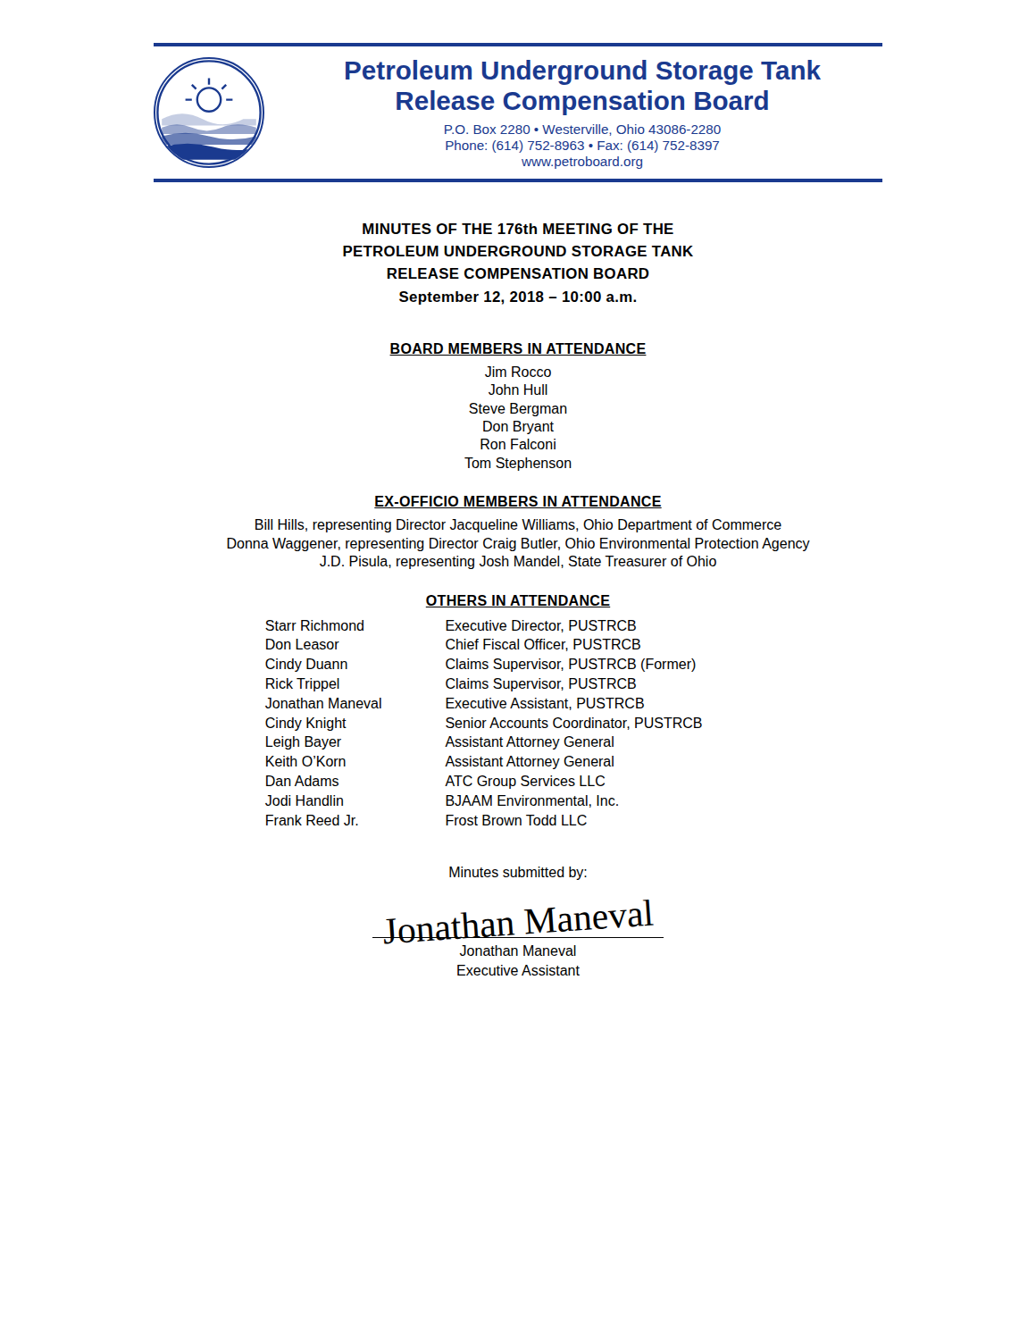Petroleum Underground Storage Tank
Release Compensation Board
P.O. Box 2280 • Westerville, Ohio 43086-2280
Phone: (614) 752-8963 • Fax: (614) 752-8397
www.petroboard.org
MINUTES OF THE 176th MEETING OF THE
PETROLEUM UNDERGROUND STORAGE TANK
RELEASE COMPENSATION BOARD
September 12, 2018 – 10:00 a.m.
BOARD MEMBERS IN ATTENDANCE
Jim Rocco
John Hull
Steve Bergman
Don Bryant
Ron Falconi
Tom Stephenson
EX-OFFICIO MEMBERS IN ATTENDANCE
Bill Hills, representing Director Jacqueline Williams, Ohio Department of Commerce
Donna Waggener, representing Director Craig Butler, Ohio Environmental Protection Agency
J.D. Pisula, representing Josh Mandel, State Treasurer of Ohio
OTHERS IN ATTENDANCE
| Starr Richmond | Executive Director, PUSTRCB |
| Don Leasor | Chief Fiscal Officer, PUSTRCB |
| Cindy Duann | Claims Supervisor, PUSTRCB (Former) |
| Rick Trippel | Claims Supervisor, PUSTRCB |
| Jonathan Maneval | Executive Assistant, PUSTRCB |
| Cindy Knight | Senior Accounts Coordinator, PUSTRCB |
| Leigh Bayer | Assistant Attorney General |
| Keith O’Korn | Assistant Attorney General |
| Dan Adams | ATC Group Services LLC |
| Jodi Handlin | BJAAM Environmental, Inc. |
| Frank Reed Jr. | Frost Brown Todd LLC |
Minutes submitted by:
Jonathan Maneval
Jonathan Maneval
Executive Assistant